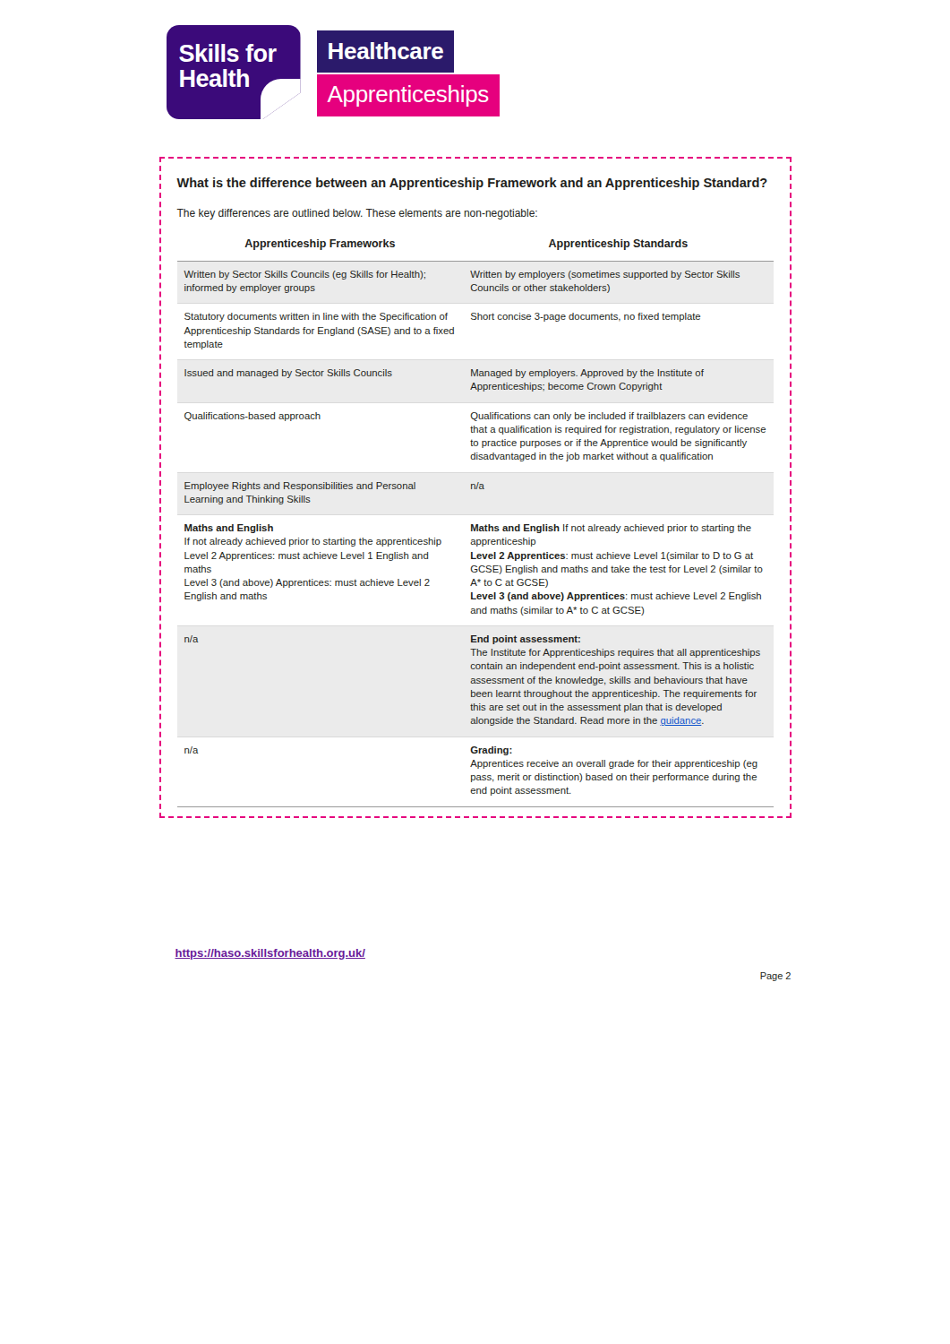Skills for Health
Healthcare
Apprenticeships
What is the difference between an Apprenticeship Framework and an Apprenticeship Standard?
The key differences are outlined below. These elements are non-negotiable:
| Apprenticeship Frameworks | Apprenticeship Standards |
| --- | --- |
| Written by Sector Skills Councils (eg Skills for Health); informed by employer groups | Written by employers (sometimes supported by Sector Skills Councils or other stakeholders) |
| Statutory documents written in line with the Specification of Apprenticeship Standards for England (SASE) and to a fixed template | Short concise 3-page documents, no fixed template |
| Issued and managed by Sector Skills Councils | Managed by employers. Approved by the Institute of Apprenticeships; become Crown Copyright |
| Qualifications-based approach | Qualifications can only be included if trailblazers can evidence that a qualification is required for registration, regulatory or license to practice purposes or if the Apprentice would be significantly disadvantaged in the job market without a qualification |
| Employee Rights and Responsibilities and Personal Learning and Thinking Skills | n/a |
| Maths and English If not already achieved prior to starting the apprenticeship Level 2 Apprentices: must achieve Level 1 English and maths Level 3 (and above) Apprentices: must achieve Level 2 English and maths | Maths and English If not already achieved prior to starting the apprenticeship Level 2 Apprentices : must achieve Level 1(similar to D to G at GCSE) English and maths and take the test for Level 2 (similar to A* to C at GCSE) Level 3 (and above) Apprentices : must achieve Level 2 English and maths (similar to A* to C at GCSE) |
| n/a | End point assessment: The Institute for Apprenticeships requires that all apprenticeships contain an independent end-point assessment. This is a holistic assessment of the knowledge, skills and behaviours that have been learnt throughout the apprenticeship. The requirements for this are set out in the assessment plan that is developed alongside the Standard. Read more in the guidance . |
| n/a | Grading: Apprentices receive an overall grade for their apprenticeship (eg pass, merit or distinction) based on their performance during the end point assessment. |
https://haso.skillsforhealth.org.uk/
Page 2